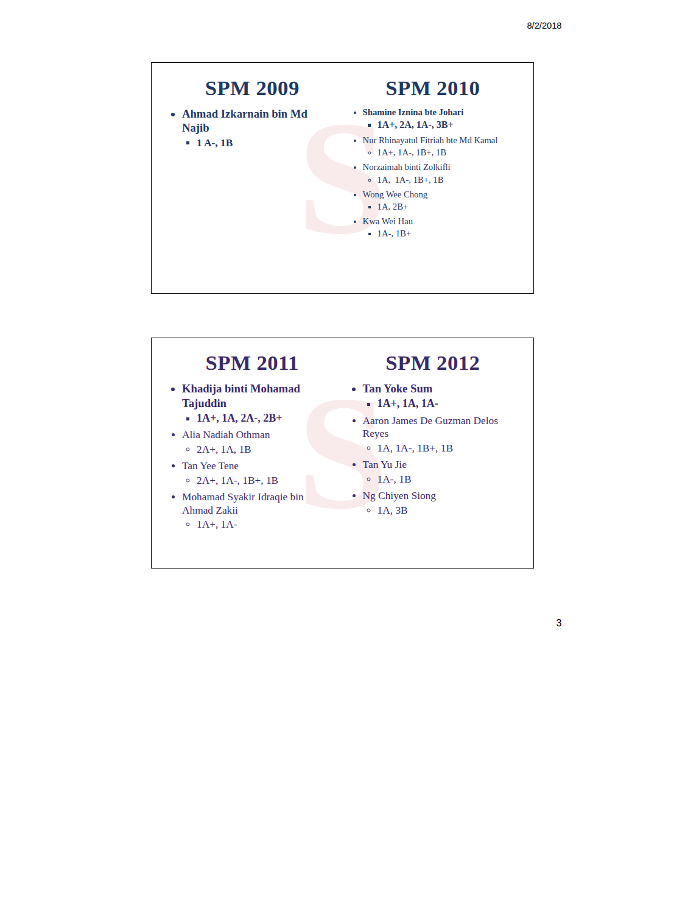8/2/2018
S
SPM 2009
Ahmad Izkarnain bin Md Najib
1 A-, 1B
SPM 2010
Shamine Iznina bte Johari
1A+, 2A, 1A-, 3B+
Nur Rhinayatul Fitriah bte Md Kamal
1A+, 1A-, 1B+, 1B
Norzaimah binti Zolkifli
1A, 1A-, 1B+, 1B
Wong Wee Chong
1A, 2B+
Kwa Wei Hau
1A-, 1B+
S
SPM 2011
Khadija binti Mohamad Tajuddin
1A+, 1A, 2A-, 2B+
Alia Nadiah Othman
2A+, 1A, 1B
Tan Yee Tene
2A+, 1A-, 1B+, 1B
Mohamad Syakir Idraqie bin Ahmad Zakii
1A+, 1A-
SPM 2012
Tan Yoke Sum
1A+, 1A, 1A-
Aaron James De Guzman Delos Reyes
1A, 1A-, 1B+, 1B
Tan Yu Jie
1A-, 1B
Ng Chiyen Siong
1A, 3B
3